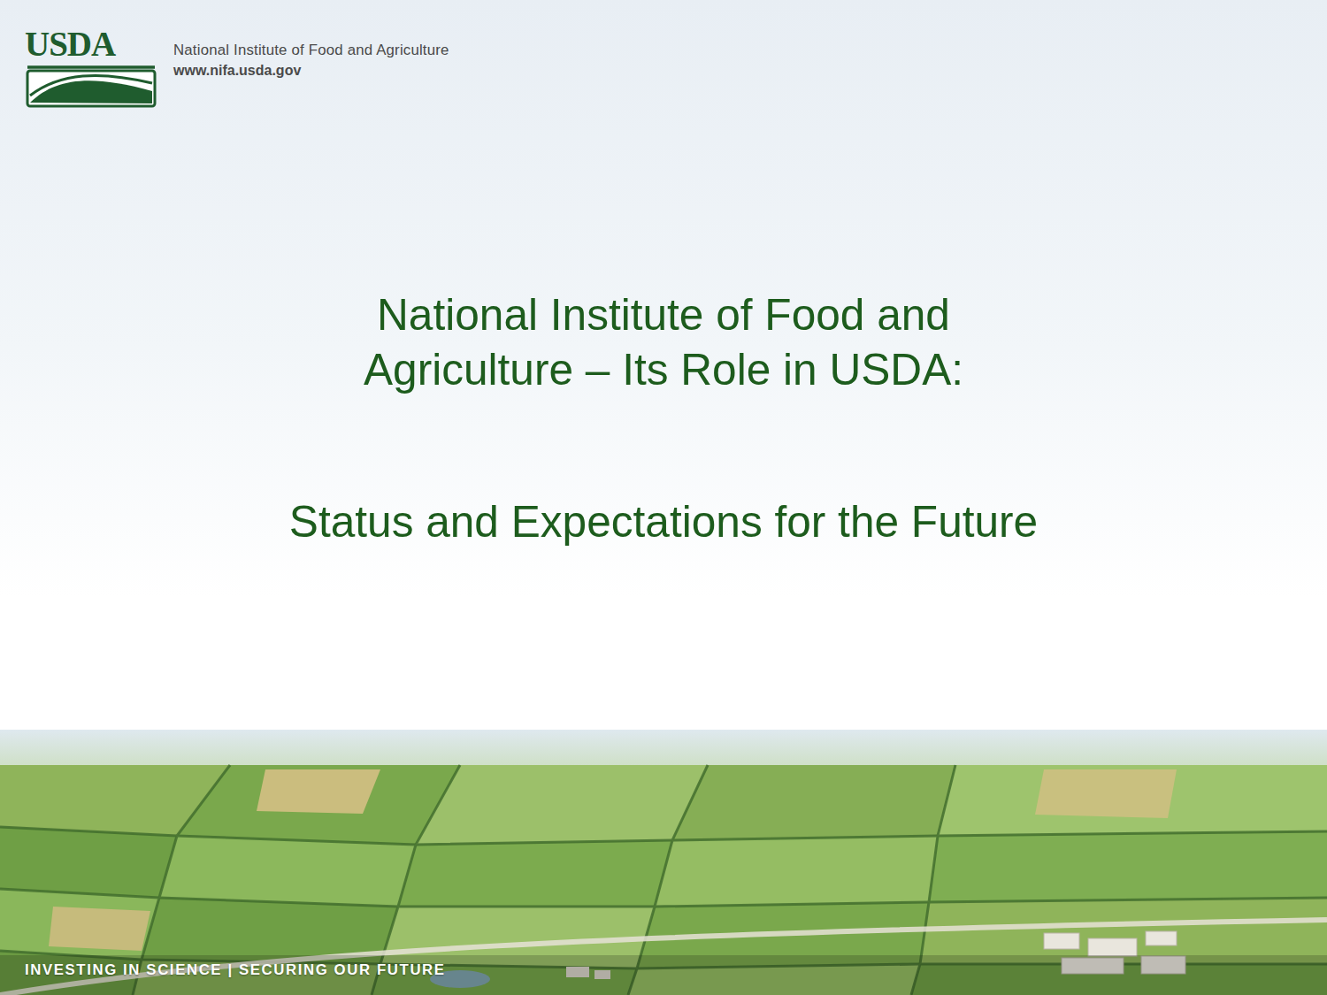United States Department of Agriculture USDA
National Institute of Food and Agriculture
www.nifa.usda.gov
National Institute of Food and Agriculture – Its Role in USDA:
Status and Expectations for the Future
Investing in Science | Securing Our Future